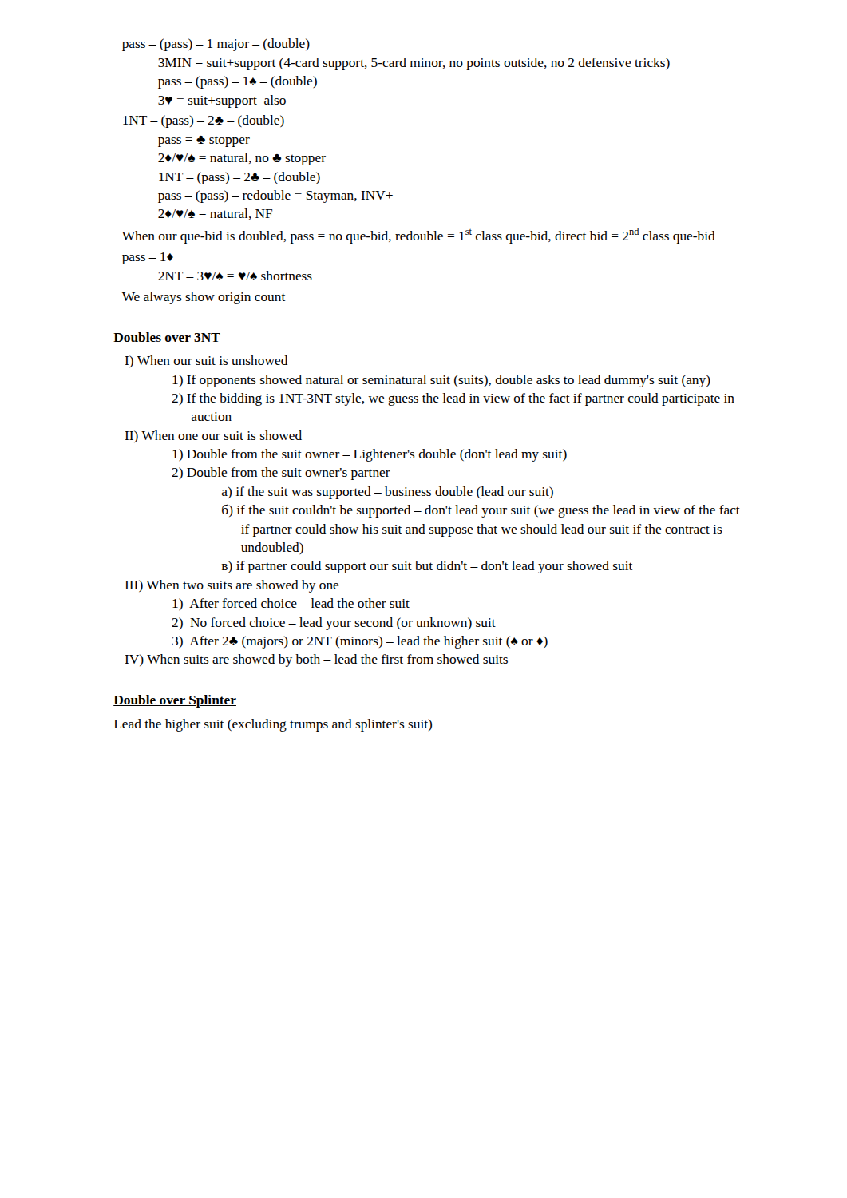pass – (pass) – 1 major – (double)
3MIN = suit+support (4-card support, 5-card minor, no points outside, no 2 defensive tricks)
pass – (pass) – 1♠ – (double)
3♥ = suit+support also
1NT – (pass) – 2♣ – (double)
pass = ♣ stopper
2♦/♥/♠ = natural, no ♣ stopper
1NT – (pass) – 2♣ – (double)
pass – (pass) – redouble = Stayman, INV+
2♦/♥/♠ = natural, NF
When our que-bid is doubled, pass = no que-bid, redouble = 1st class que-bid, direct bid = 2nd class que-bid
pass – 1♦
2NT – 3♥/♠ = ♥/♠ shortness
We always show origin count
Doubles over 3NT
I) When our suit is unshowed
1) If opponents showed natural or seminatural suit (suits), double asks to lead dummy's suit (any)
2) If the bidding is 1NT-3NT style, we guess the lead in view of the fact if partner could participate in auction
II) When one our suit is showed
1) Double from the suit owner – Lightener's double (don't lead my suit)
2) Double from the suit owner's partner
а) if the suit was supported – business double (lead our suit)
б) if the suit couldn't be supported – don't lead your suit (we guess the lead in view of the fact if partner could show his suit and suppose that we should lead our suit if the contract is undoubled)
в) if partner could support our suit but didn't – don't lead your showed suit
III) When two suits are showed by one
1) After forced choice – lead the other suit
2) No forced choice – lead your second (or unknown) suit
3) After 2♣ (majors) or 2NT (minors) – lead the higher suit (♠ or ♦)
IV) When suits are showed by both – lead the first from showed suits
Double over Splinter
Lead the higher suit (excluding trumps and splinter's suit)